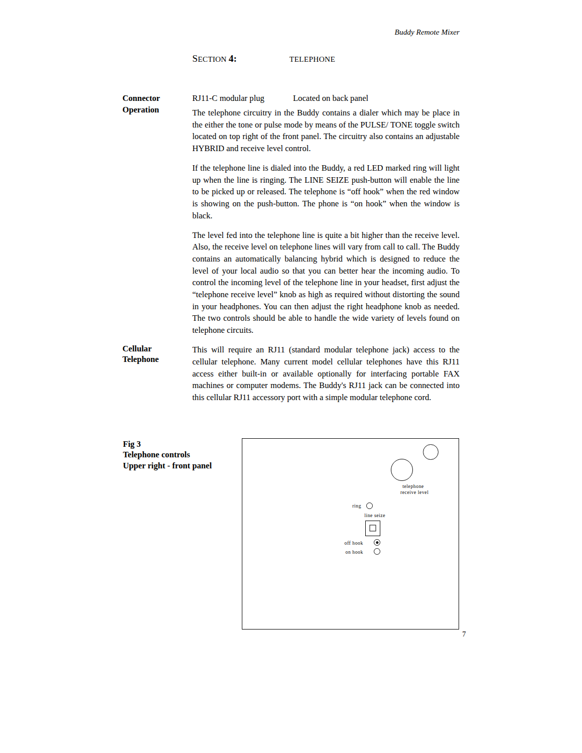Buddy Remote Mixer
SECTION 4: TELEPHONE
| Connector | RJ11-C modular plug Located on back panel |
| Operation | The telephone circuitry in the Buddy contains a dialer which may be place in the either the tone or pulse mode by means of the PULSE/ TONE toggle switch located on top right of the front panel. The circuitry also contains an adjustable HYBRID and receive level control. If the telephone line is dialed into the Buddy, a red LED marked ring will light up when the line is ringing. The LINE SEIZE push-button will enable the line to be picked up or released. The telephone is “off hook” when the red window is showing on the push-button. The phone is “on hook” when the window is black. The level fed into the telephone line is quite a bit higher than the receive level. Also, the receive level on telephone lines will vary from call to call. The Buddy contains an automatically balancing hybrid which is designed to reduce the level of your local audio so that you can better hear the incoming audio. To control the incoming level of the telephone line in your headset, first adjust the “telephone receive level” knob as high as required without distorting the sound in your headphones. You can then adjust the right headphone knob as needed. The two controls should be able to handle the wide variety of levels found on telephone circuits. |
| Cellular Telephone | This will require an RJ11 (standard modular telephone jack) access to the cellular telephone. Many current model cellular telephones have this RJ11 access either built-in or available optionally for interfacing portable FAX machines or computer modems. The Buddy's RJ11 jack can be connected into this cellular RJ11 accessory port with a simple modular telephone cord. |
| Fig 3 Telephone controls Upper right - front panel | telephone receive level ring line seize off hook on hook |
7